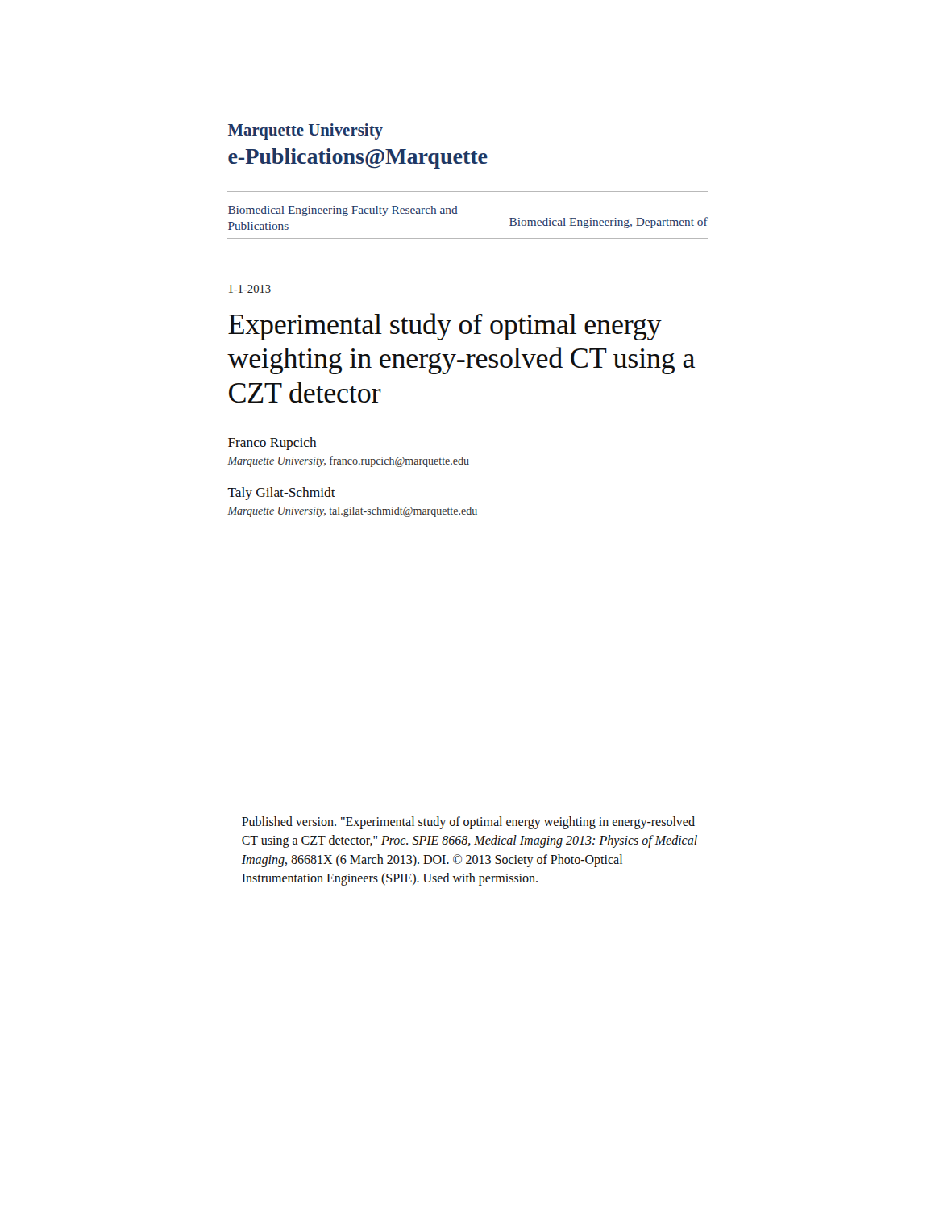Marquette University
e-Publications@Marquette
Biomedical Engineering Faculty Research and Publications
Biomedical Engineering, Department of
1-1-2013
Experimental study of optimal energy weighting in energy-resolved CT using a CZT detector
Franco Rupcich
Marquette University, franco.rupcich@marquette.edu
Taly Gilat-Schmidt
Marquette University, tal.gilat-schmidt@marquette.edu
Published version. "Experimental study of optimal energy weighting in energy-resolved CT using a CZT detector," Proc. SPIE 8668, Medical Imaging 2013: Physics of Medical Imaging, 86681X (6 March 2013). DOI. © 2013 Society of Photo-Optical Instrumentation Engineers (SPIE). Used with permission.